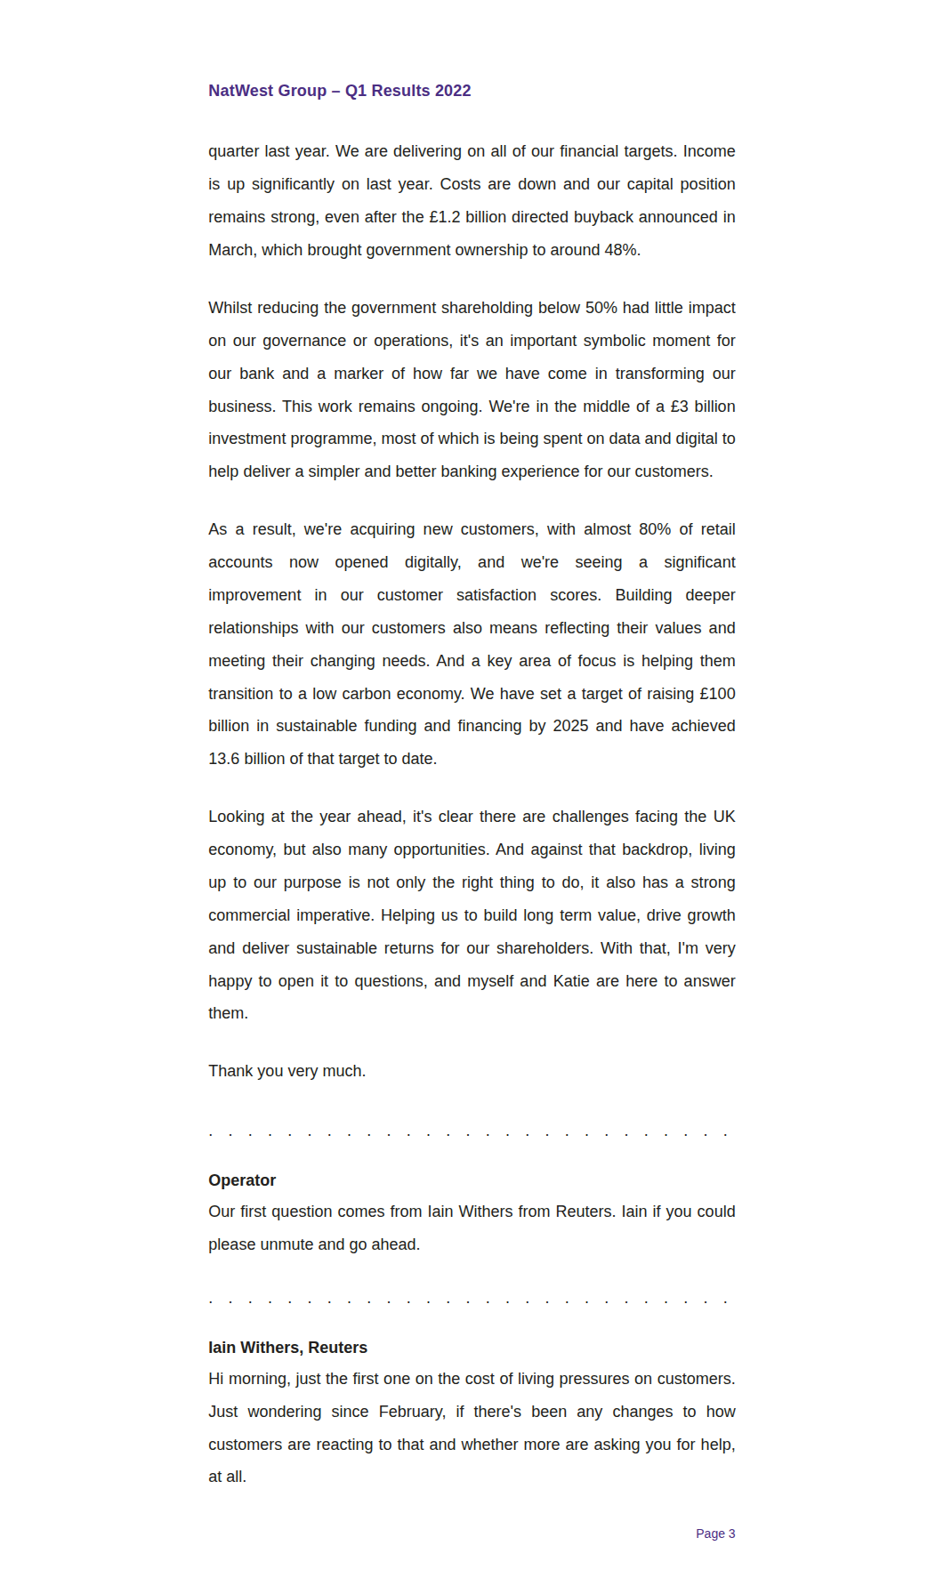NatWest Group – Q1 Results 2022
quarter last year. We are delivering on all of our financial targets. Income is up significantly on last year. Costs are down and our capital position remains strong, even after the £1.2 billion directed buyback announced in March, which brought government ownership to around 48%.
Whilst reducing the government shareholding below 50% had little impact on our governance or operations, it's an important symbolic moment for our bank and a marker of how far we have come in transforming our business. This work remains ongoing. We're in the middle of a £3 billion investment programme, most of which is being spent on data and digital to help deliver a simpler and better banking experience for our customers.
As a result, we're acquiring new customers, with almost 80% of retail accounts now opened digitally, and we're seeing a significant improvement in our customer satisfaction scores. Building deeper relationships with our customers also means reflecting their values and meeting their changing needs. And a key area of focus is helping them transition to a low carbon economy. We have set a target of raising £100 billion in sustainable funding and financing by 2025 and have achieved 13.6 billion of that target to date.
Looking at the year ahead, it's clear there are challenges facing the UK economy, but also many opportunities. And against that backdrop, living up to our purpose is not only the right thing to do, it also has a strong commercial imperative. Helping us to build long term value, drive growth and deliver sustainable returns for our shareholders. With that, I'm very happy to open it to questions, and myself and Katie are here to answer them.
Thank you very much.
. . . . . . . . . . . . . . . . . . . . . . . . . . . . . . . . . . . . . . . . . . . . . . . . . . . . . . . . . . . . . . . . . . . . . . . . . . . . . . . .
Operator
Our first question comes from Iain Withers from Reuters. Iain if you could please unmute and go ahead.
. . . . . . . . . . . . . . . . . . . . . . . . . . . . . . . . . . . . . . . . . . . . . . . . . . . . . . . . . . . . . . . . . . . . . . . . . . . . . . . .
Iain Withers, Reuters
Hi morning, just the first one on the cost of living pressures on customers. Just wondering since February, if there's been any changes to how customers are reacting to that and whether more are asking you for help, at all.
Page 3